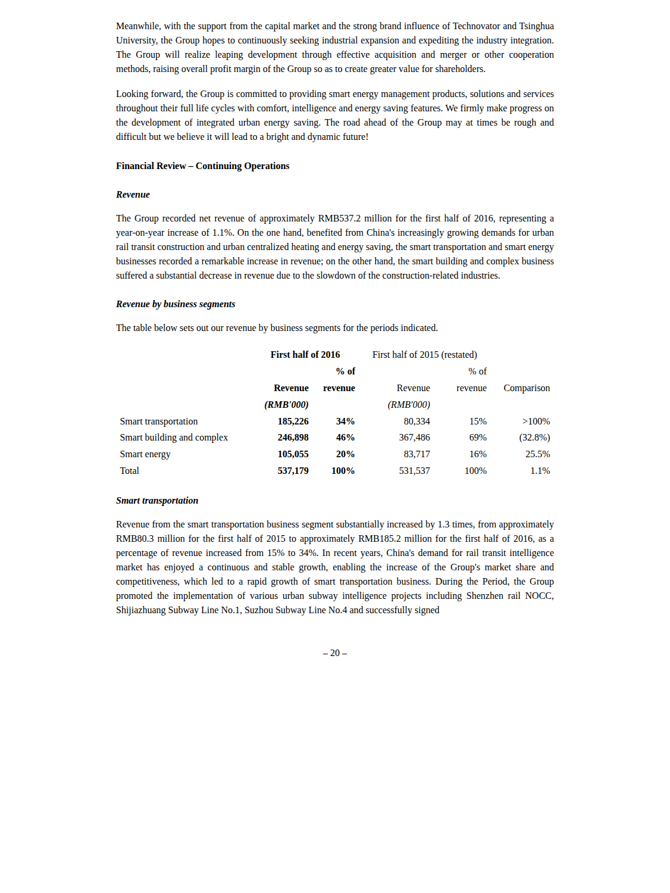Meanwhile, with the support from the capital market and the strong brand influence of Technovator and Tsinghua University, the Group hopes to continuously seeking industrial expansion and expediting the industry integration. The Group will realize leaping development through effective acquisition and merger or other cooperation methods, raising overall profit margin of the Group so as to create greater value for shareholders.
Looking forward, the Group is committed to providing smart energy management products, solutions and services throughout their full life cycles with comfort, intelligence and energy saving features. We firmly make progress on the development of integrated urban energy saving. The road ahead of the Group may at times be rough and difficult but we believe it will lead to a bright and dynamic future!
Financial Review – Continuing Operations
Revenue
The Group recorded net revenue of approximately RMB537.2 million for the first half of 2016, representing a year-on-year increase of 1.1%. On the one hand, benefited from China's increasingly growing demands for urban rail transit construction and urban centralized heating and energy saving, the smart transportation and smart energy businesses recorded a remarkable increase in revenue; on the other hand, the smart building and complex business suffered a substantial decrease in revenue due to the slowdown of the construction-related industries.
Revenue by business segments
The table below sets out our revenue by business segments for the periods indicated.
| | First half of 2016 | First half of 2015 (restated) | |
| --- | --- | --- | --- |
| | | % of | | % of | |
| | Revenue | revenue | Revenue | revenue | Comparison |
| | (RMB'000) | | (RMB'000) | | |
| Smart transportation | 185,226 | 34% | 80,334 | 15% | >100% |
| Smart building and complex | 246,898 | 46% | 367,486 | 69% | (32.8%) |
| Smart energy | 105,055 | 20% | 83,717 | 16% | 25.5% |
| Total | 537,179 | 100% | 531,537 | 100% | 1.1% |
Smart transportation
Revenue from the smart transportation business segment substantially increased by 1.3 times, from approximately RMB80.3 million for the first half of 2015 to approximately RMB185.2 million for the first half of 2016, as a percentage of revenue increased from 15% to 34%. In recent years, China's demand for rail transit intelligence market has enjoyed a continuous and stable growth, enabling the increase of the Group's market share and competitiveness, which led to a rapid growth of smart transportation business. During the Period, the Group promoted the implementation of various urban subway intelligence projects including Shenzhen rail NOCC, Shijiazhuang Subway Line No.1, Suzhou Subway Line No.4 and successfully signed
– 20 –